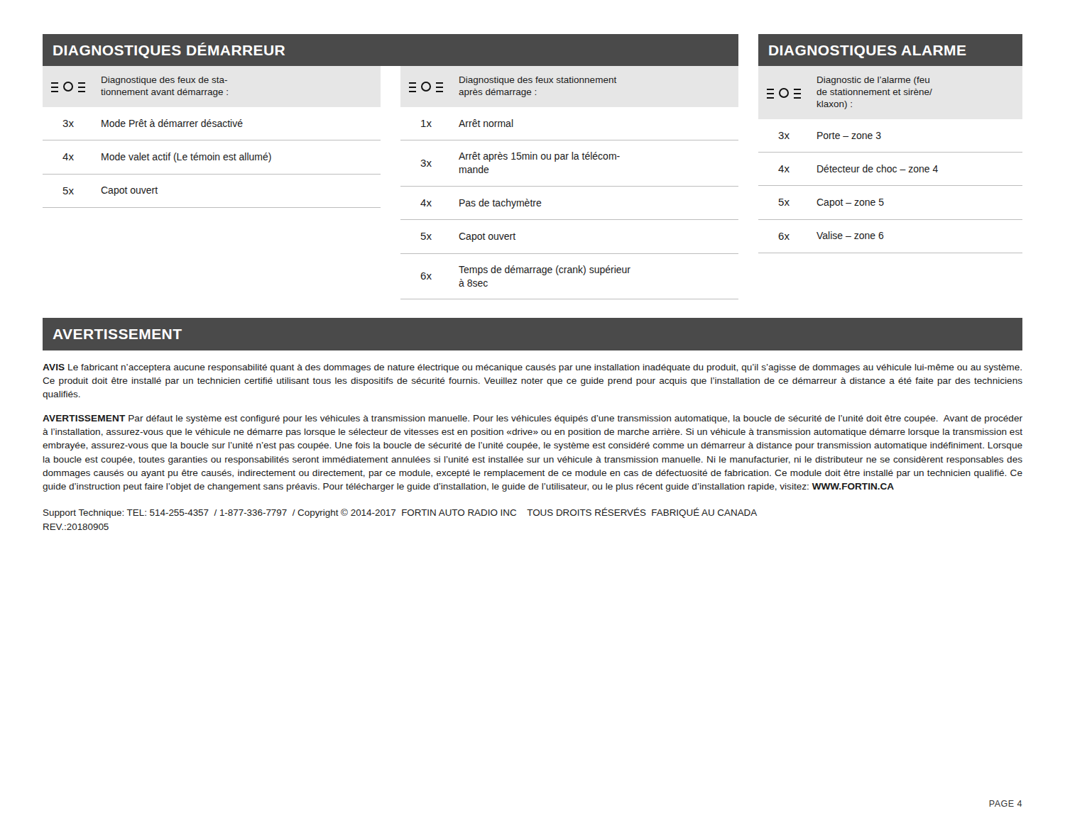DIAGNOSTIQUES DÉMARREUR
| | Diagnostique des feux de sta- tionnement avant démarrage : |
| --- | --- |
| 3x | Mode Prêt à démarrer désactivé |
| 4x | Mode valet actif (Le témoin est allumé) |
| 5x | Capot ouvert |
| | Diagnostique des feux stationnement après démarrage : |
| --- | --- |
| 1x | Arrêt normal |
| 3x | Arrêt après 15min ou par la télécom- mande |
| 4x | Pas de tachymètre |
| 5x | Capot ouvert |
| 6x | Temps de démarrage (crank) supérieur à 8sec |
DIAGNOSTIQUES ALARME
| | Diagnostic de l’alarme (feu de stationnement et sirène/ klaxon) : |
| --- | --- |
| 3x | Porte – zone 3 |
| 4x | Détecteur de choc – zone 4 |
| 5x | Capot – zone 5 |
| 6x | Valise – zone 6 |
AVERTISSEMENT
AVIS Le fabricant n’acceptera aucune responsabilité quant à des dommages de nature électrique ou mécanique causés par une installation inadéquate du produit, qu’il s’agisse de dommages au véhicule lui-même ou au système. Ce produit doit être installé par un technicien certifié utilisant tous les dispositifs de sécurité fournis. Veuillez noter que ce guide prend pour acquis que l’installation de ce démarreur à distance a été faite par des techniciens qualifiés.
AVERTISSEMENT Par défaut le système est configuré pour les véhicules à transmission manuelle. Pour les véhicules équipés d’une transmission automatique, la boucle de sécurité de l’unité doit être coupée. Avant de procéder à l’installation, assurez-vous que le véhicule ne démarre pas lorsque le sélecteur de vitesses est en position «drive» ou en position de marche arrière. Si un véhicule à transmission automatique démarre lorsque la transmission est embrayée, assurez-vous que la boucle sur l’unité n’est pas coupée. Une fois la boucle de sécurité de l’unité coupée, le système est considéré comme un démarreur à distance pour transmission automatique indéfiniment. Lorsque la boucle est coupée, toutes garanties ou responsabilités seront immédiatement annulées si l’unité est installée sur un véhicule à transmission manuelle. Ni le manufacturier, ni le distributeur ne se considèrent responsables des dommages causés ou ayant pu être causés, indirectement ou directement, par ce module, excepté le remplacement de ce module en cas de défectuosité de fabrication. Ce module doit être installé par un technicien qualifié. Ce guide d’instruction peut faire l’objet de changement sans préavis. Pour télécharger le guide d’installation, le guide de l’utilisateur, ou le plus récent guide d’installation rapide, visitez: WWW.FORTIN.CA
Support Technique: TEL: 514-255-4357 / 1-877-336-7797 / Copyright © 2014-2017 FORTIN AUTO RADIO INC TOUS DROITS RÉSERVÉS FABRIQUÉ AU CANADA REV.:20180905
PAGE 4